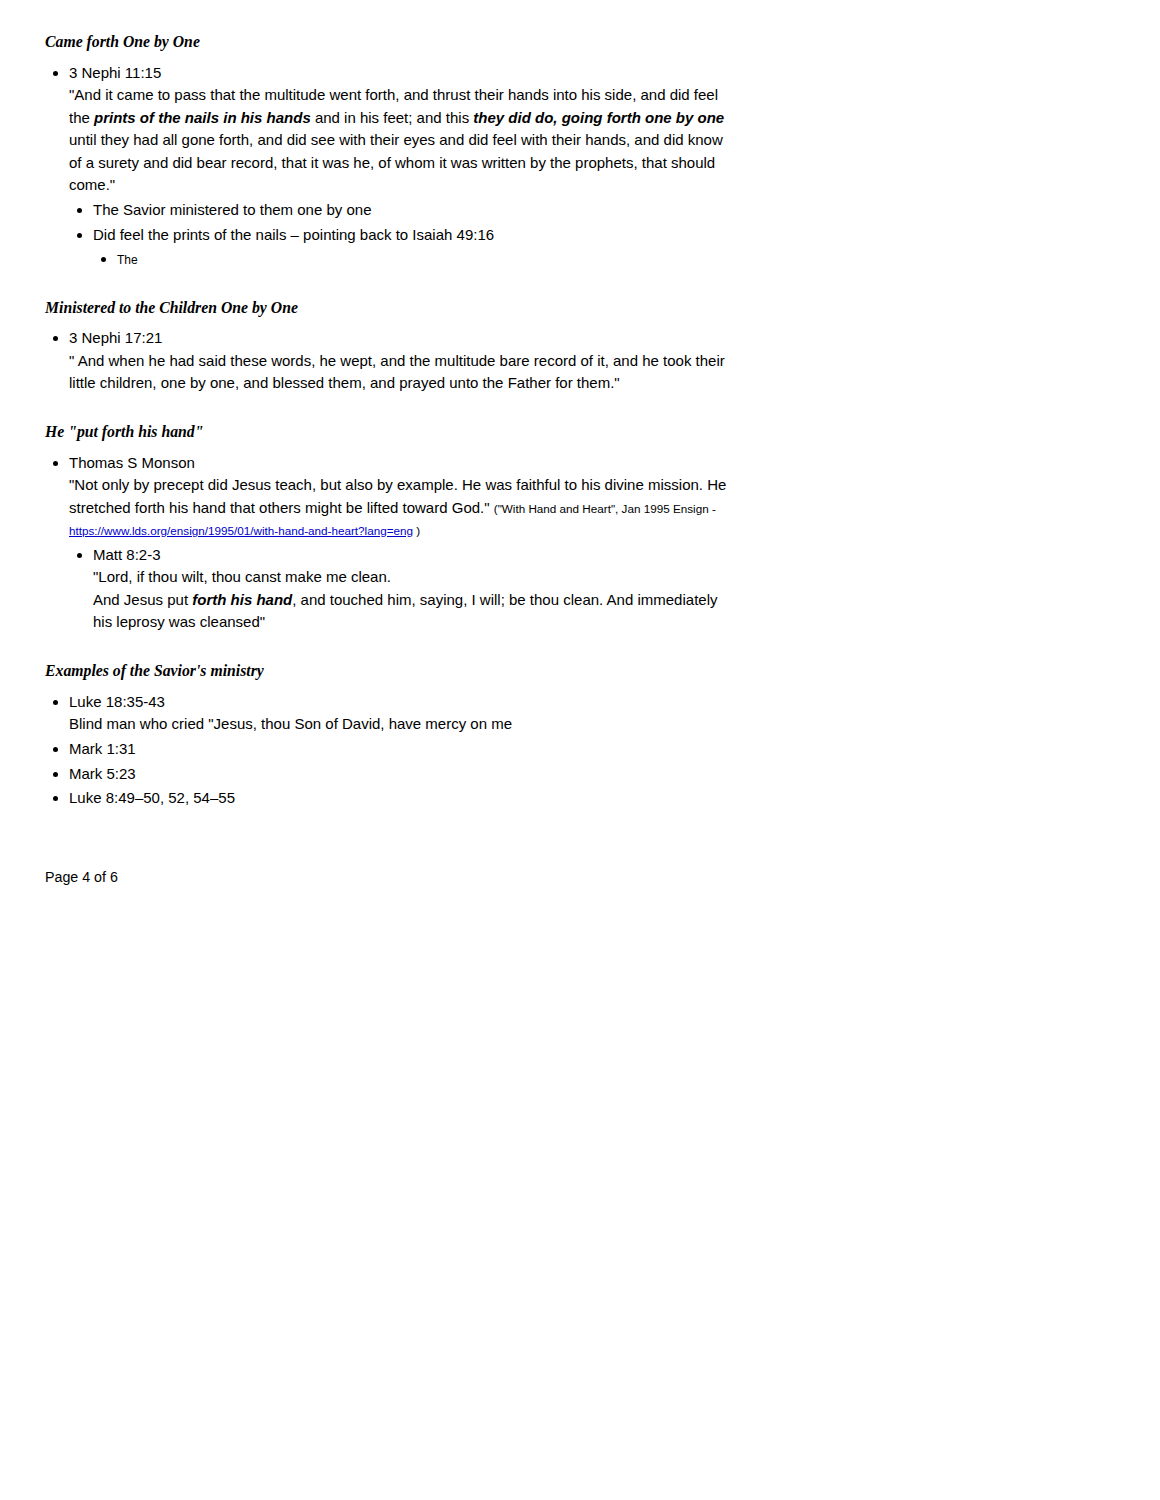Came forth One by One
3 Nephi 11:15
"And it came to pass that the multitude went forth, and thrust their hands into his side, and did feel the prints of the nails in his hands and in his feet; and this they did do, going forth one by one until they had all gone forth, and did see with their eyes and did feel with their hands, and did know of a surety and did bear record, that it was he, of whom it was written by the prophets, that should come."
The Savior ministered to them one by one
Did feel the prints of the nails – pointing back to Isaiah 49:16
The
Ministered to the Children One by One
3 Nephi 17:21
" And when he had said these words, he wept, and the multitude bare record of it, and he took their little children, one by one, and blessed them, and prayed unto the Father for them."
He "put forth his hand"
Thomas S Monson
"Not only by precept did Jesus teach, but also by example. He was faithful to his divine mission. He stretched forth his hand that others might be lifted toward God." ("With Hand and Heart", Jan 1995 Ensign - https://www.lds.org/ensign/1995/01/with-hand-and-heart?lang=eng )
Matt 8:2-3
"Lord, if thou wilt, thou canst make me clean.
And Jesus put forth his hand, and touched him, saying, I will; be thou clean. And immediately his leprosy was cleansed"
Examples of the Savior's ministry
Luke 18:35-43
Blind man who cried "Jesus, thou Son of David, have mercy on me
Mark 1:31
Mark 5:23
Luke 8:49–50, 52, 54–55
Page 4 of 6